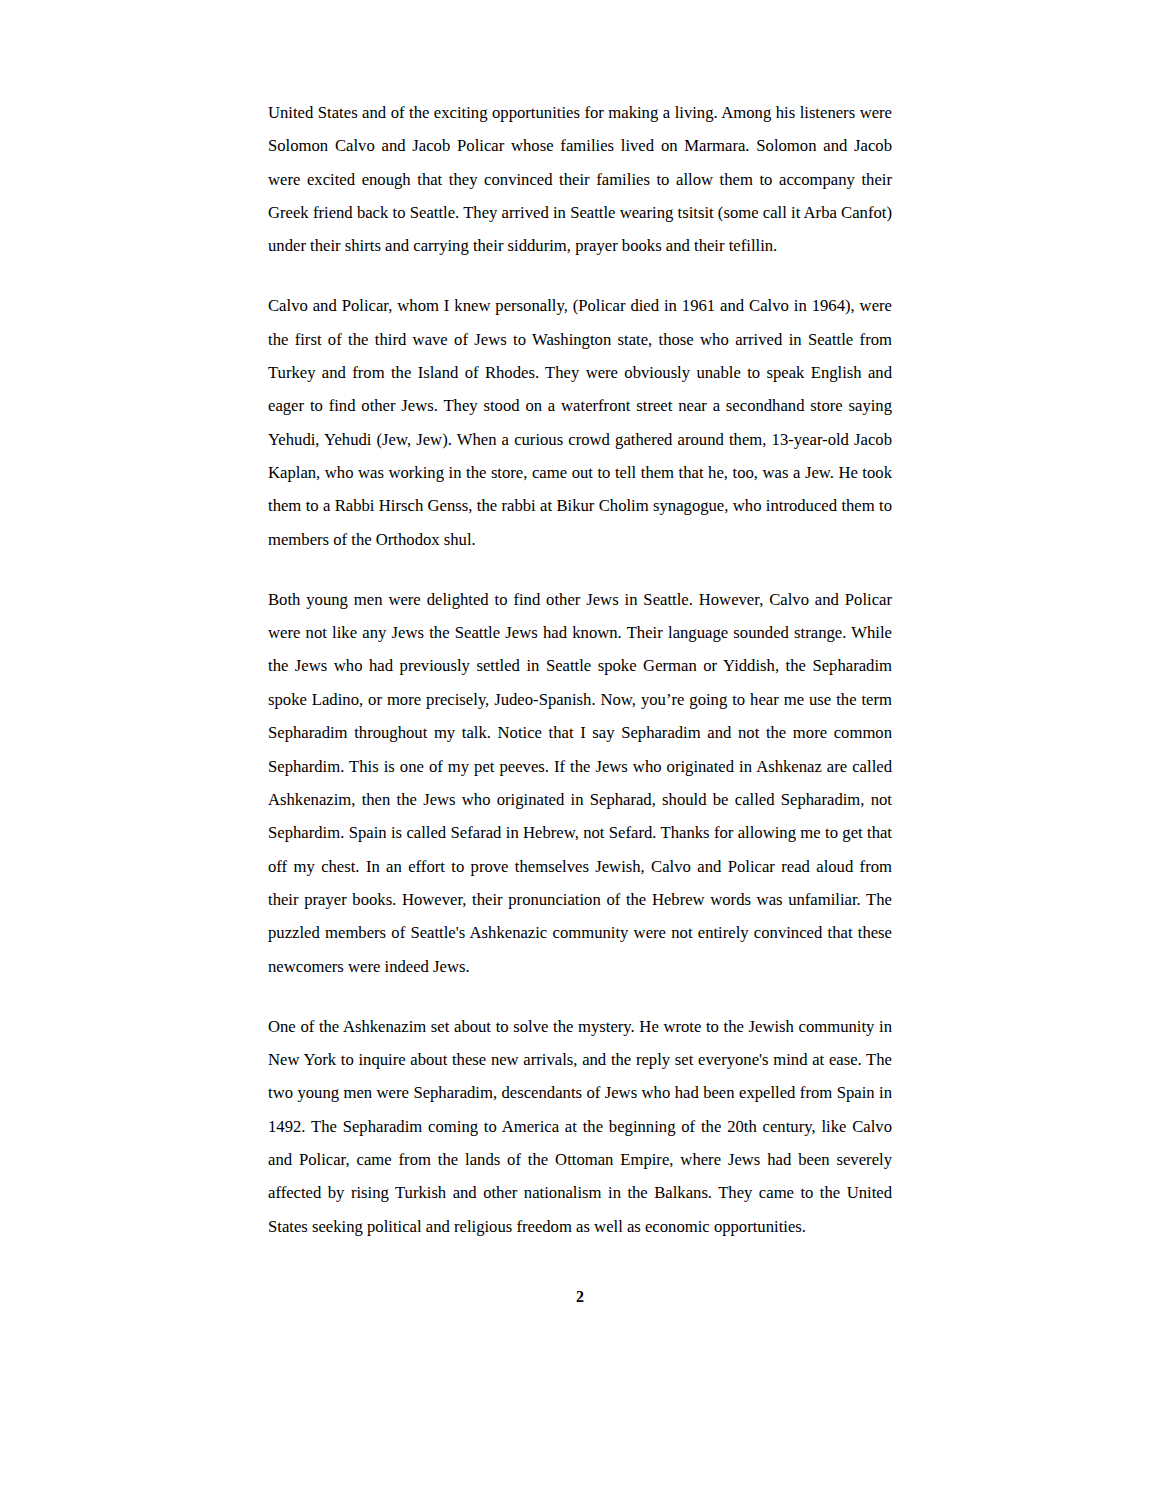United States and of the exciting opportunities for making a living. Among his listeners were Solomon Calvo and Jacob Policar whose families lived on Marmara. Solomon and Jacob were excited enough that they convinced their families to allow them to accompany their Greek friend back to Seattle. They arrived in Seattle wearing tsitsit (some call it Arba Canfot) under their shirts and carrying their siddurim, prayer books and their tefillin.
Calvo and Policar, whom I knew personally, (Policar died in 1961 and Calvo in 1964), were the first of the third wave of Jews to Washington state, those who arrived in Seattle from Turkey and from the Island of Rhodes. They were obviously unable to speak English and eager to find other Jews. They stood on a waterfront street near a secondhand store saying Yehudi, Yehudi (Jew, Jew). When a curious crowd gathered around them, 13-year-old Jacob Kaplan, who was working in the store, came out to tell them that he, too, was a Jew. He took them to a Rabbi Hirsch Genss, the rabbi at Bikur Cholim synagogue, who introduced them to members of the Orthodox shul.
Both young men were delighted to find other Jews in Seattle. However, Calvo and Policar were not like any Jews the Seattle Jews had known. Their language sounded strange. While the Jews who had previously settled in Seattle spoke German or Yiddish, the Sepharadim spoke Ladino, or more precisely, Judeo-Spanish. Now, you’re going to hear me use the term Sepharadim throughout my talk. Notice that I say Sepharadim and not the more common Sephardim. This is one of my pet peeves. If the Jews who originated in Ashkenaz are called Ashkenazim, then the Jews who originated in Sepharad, should be called Sepharadim, not Sephardim. Spain is called Sefarad in Hebrew, not Sefard. Thanks for allowing me to get that off my chest. In an effort to prove themselves Jewish, Calvo and Policar read aloud from their prayer books. However, their pronunciation of the Hebrew words was unfamiliar. The puzzled members of Seattle's Ashkenazic community were not entirely convinced that these newcomers were indeed Jews.
One of the Ashkenazim set about to solve the mystery. He wrote to the Jewish community in New York to inquire about these new arrivals, and the reply set everyone's mind at ease. The two young men were Sepharadim, descendants of Jews who had been expelled from Spain in 1492. The Sepharadim coming to America at the beginning of the 20th century, like Calvo and Policar, came from the lands of the Ottoman Empire, where Jews had been severely affected by rising Turkish and other nationalism in the Balkans. They came to the United States seeking political and religious freedom as well as economic opportunities.
2